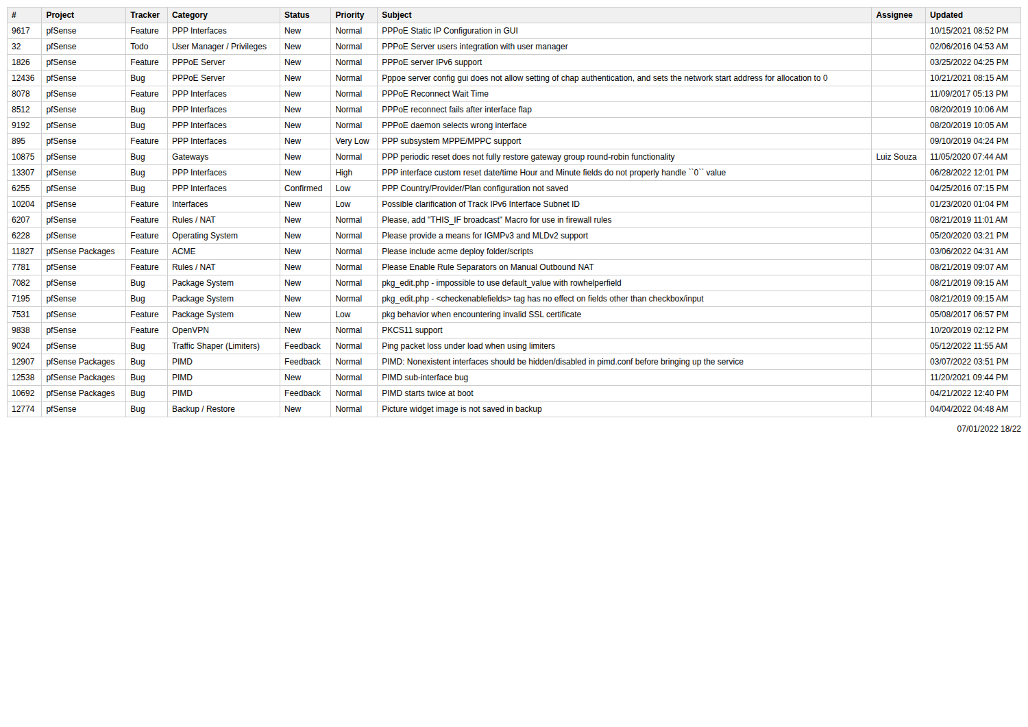| # | Project | Tracker | Category | Status | Priority | Subject | Assignee | Updated |
| --- | --- | --- | --- | --- | --- | --- | --- | --- |
| 9617 | pfSense | Feature | PPP Interfaces | New | Normal | PPPoE Static IP Configuration in GUI | | 10/15/2021 08:52 PM |
| 32 | pfSense | Todo | User Manager / Privileges | New | Normal | PPPoE Server users integration with user manager | | 02/06/2016 04:53 AM |
| 1826 | pfSense | Feature | PPPoE Server | New | Normal | PPPoE server IPv6 support | | 03/25/2022 04:25 PM |
| 12436 | pfSense | Bug | PPPoE Server | New | Normal | Pppoe server config gui does not allow setting of chap authentication, and sets the network start address for allocation to 0 | | 10/21/2021 08:15 AM |
| 8078 | pfSense | Feature | PPP Interfaces | New | Normal | PPPoE Reconnect Wait Time | | 11/09/2017 05:13 PM |
| 8512 | pfSense | Bug | PPP Interfaces | New | Normal | PPPoE reconnect fails after interface flap | | 08/20/2019 10:06 AM |
| 9192 | pfSense | Bug | PPP Interfaces | New | Normal | PPPoE daemon selects wrong interface | | 08/20/2019 10:05 AM |
| 895 | pfSense | Feature | PPP Interfaces | New | Very Low | PPP subsystem MPPE/MPPC support | | 09/10/2019 04:24 PM |
| 10875 | pfSense | Bug | Gateways | New | Normal | PPP periodic reset does not fully restore gateway group round-robin functionality | Luiz Souza | 11/05/2020 07:44 AM |
| 13307 | pfSense | Bug | PPP Interfaces | New | High | PPP interface custom reset date/time Hour and Minute fields do not properly handle ``0`` value | | 06/28/2022 12:01 PM |
| 6255 | pfSense | Bug | PPP Interfaces | Confirmed | Low | PPP Country/Provider/Plan configuration not saved | | 04/25/2016 07:15 PM |
| 10204 | pfSense | Feature | Interfaces | New | Low | Possible clarification of Track IPv6 Interface Subnet ID | | 01/23/2020 01:04 PM |
| 6207 | pfSense | Feature | Rules / NAT | New | Normal | Please, add "THIS_IF broadcast" Macro for use in firewall rules | | 08/21/2019 11:01 AM |
| 6228 | pfSense | Feature | Operating System | New | Normal | Please provide a means for IGMPv3 and MLDv2 support | | 05/20/2020 03:21 PM |
| 11827 | pfSense Packages | Feature | ACME | New | Normal | Please include acme deploy folder/scripts | | 03/06/2022 04:31 AM |
| 7781 | pfSense | Feature | Rules / NAT | New | Normal | Please Enable Rule Separators on Manual Outbound NAT | | 08/21/2019 09:07 AM |
| 7082 | pfSense | Bug | Package System | New | Normal | pkg_edit.php - impossible to use default_value with rowhelperfield | | 08/21/2019 09:15 AM |
| 7195 | pfSense | Bug | Package System | New | Normal | pkg_edit.php - <checkenablefields> tag has no effect on fields other than checkbox/input | | 08/21/2019 09:15 AM |
| 7531 | pfSense | Feature | Package System | New | Low | pkg behavior when encountering invalid SSL certificate | | 05/08/2017 06:57 PM |
| 9838 | pfSense | Feature | OpenVPN | New | Normal | PKCS11 support | | 10/20/2019 02:12 PM |
| 9024 | pfSense | Bug | Traffic Shaper (Limiters) | Feedback | Normal | Ping packet loss under load when using limiters | | 05/12/2022 11:55 AM |
| 12907 | pfSense Packages | Bug | PIMD | Feedback | Normal | PIMD: Nonexistent interfaces should be hidden/disabled in pimd.conf before bringing up the service | | 03/07/2022 03:51 PM |
| 12538 | pfSense Packages | Bug | PIMD | New | Normal | PIMD sub-interface bug | | 11/20/2021 09:44 PM |
| 10692 | pfSense Packages | Bug | PIMD | Feedback | Normal | PIMD starts twice at boot | | 04/21/2022 12:40 PM |
| 12774 | pfSense | Bug | Backup / Restore | New | Normal | Picture widget image is not saved in backup | | 04/04/2022 04:48 AM |
07/01/2022 18/22